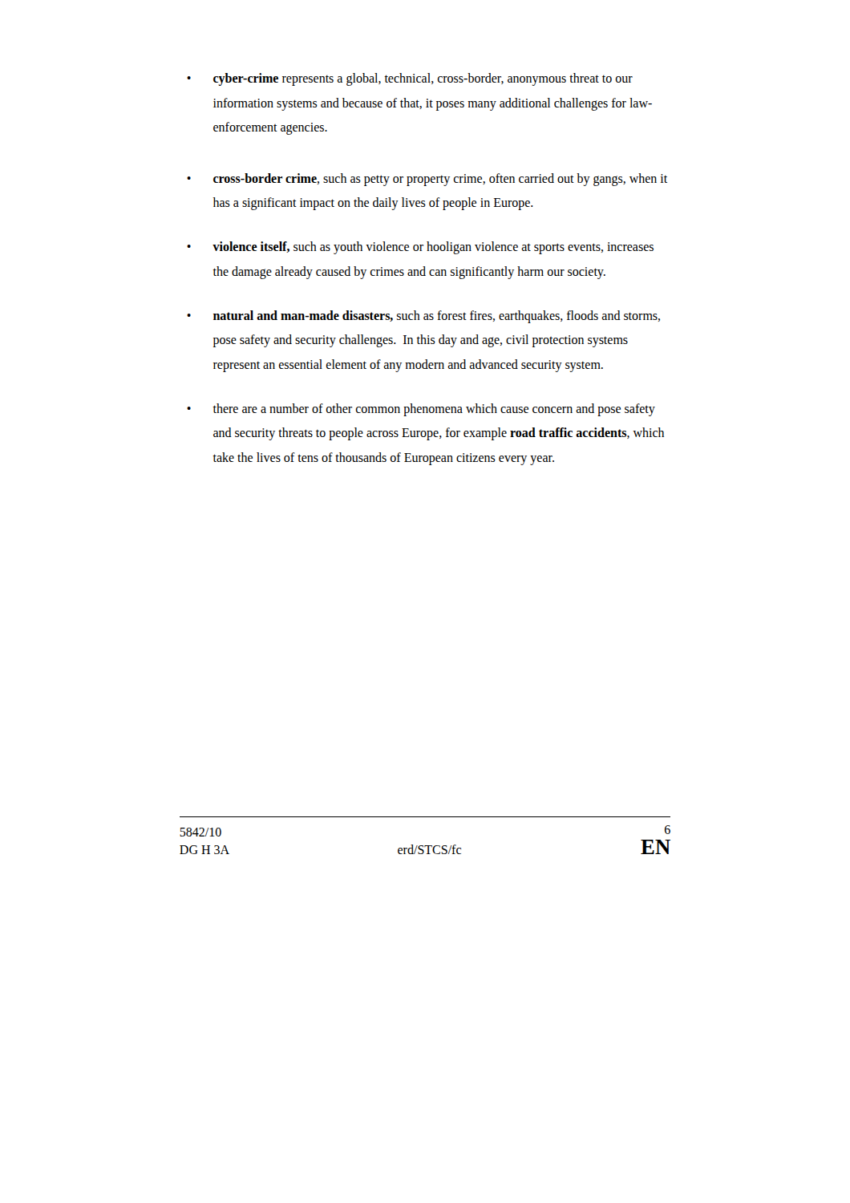cyber-crime represents a global, technical, cross-border, anonymous threat to our information systems and because of that, it poses many additional challenges for law-enforcement agencies.
cross-border crime, such as petty or property crime, often carried out by gangs, when it has a significant impact on the daily lives of people in Europe.
violence itself, such as youth violence or hooligan violence at sports events, increases the damage already caused by crimes and can significantly harm our society.
natural and man-made disasters, such as forest fires, earthquakes, floods and storms, pose safety and security challenges. In this day and age, civil protection systems represent an essential element of any modern and advanced security system.
there are a number of other common phenomena which cause concern and pose safety and security threats to people across Europe, for example road traffic accidents, which take the lives of tens of thousands of European citizens every year.
5842/10 DG H 3A
erd/STCS/fc
6 EN